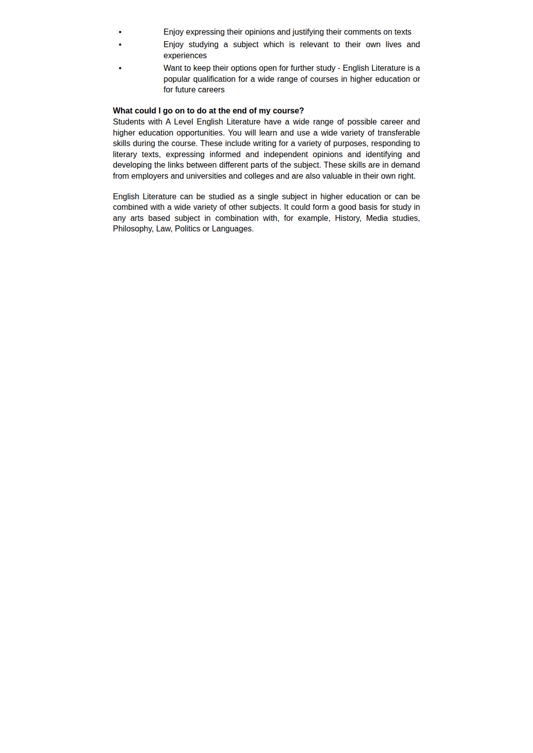Enjoy expressing their opinions and justifying their comments on texts
Enjoy studying a subject which is relevant to their own lives and experiences
Want to keep their options open for further study - English Literature is a popular qualification for a wide range of courses in higher education or for future careers
What could I go on to do at the end of my course?
Students with A Level English Literature have a wide range of possible career and higher education opportunities. You will learn and use a wide variety of transferable skills during the course. These include writing for a variety of purposes, responding to literary texts, expressing informed and independent opinions and identifying and developing the links between different parts of the subject. These skills are in demand from employers and universities and colleges and are also valuable in their own right.
English Literature can be studied as a single subject in higher education or can be combined with a wide variety of other subjects. It could form a good basis for study in any arts based subject in combination with, for example, History, Media studies, Philosophy, Law, Politics or Languages.